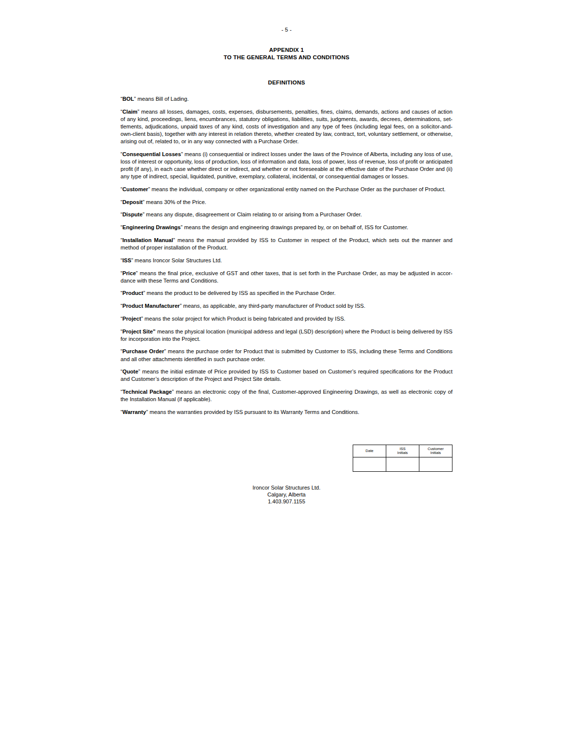- 5 -
APPENDIX 1
TO THE GENERAL TERMS AND CONDITIONS
DEFINITIONS
“BOL” means Bill of Lading.
“Claim” means all losses, damages, costs, expenses, disbursements, penalties, fines, claims, demands, actions and causes of action of any kind, proceedings, liens, encumbrances, statutory obligations, liabilities, suits, judgments, awards, decrees, determinations, settlements, adjudications, unpaid taxes of any kind, costs of investigation and any type of fees (including legal fees, on a solicitor-and-own-client basis), together with any interest in relation thereto, whether created by law, contract, tort, voluntary settlement, or otherwise, arising out of, related to, or in any way connected with a Purchase Order.
“Consequential Losses” means (i) consequential or indirect losses under the laws of the Province of Alberta, including any loss of use, loss of interest or opportunity, loss of production, loss of information and data, loss of power, loss of revenue, loss of profit or anticipated profit (if any), in each case whether direct or indirect, and whether or not foreseeable at the effective date of the Purchase Order and (ii) any type of indirect, special, liquidated, punitive, exemplary, collateral, incidental, or consequential damages or losses.
“Customer” means the individual, company or other organizational entity named on the Purchase Order as the purchaser of Product.
“Deposit” means 30% of the Price.
“Dispute” means any dispute, disagreement or Claim relating to or arising from a Purchaser Order.
“Engineering Drawings” means the design and engineering drawings prepared by, or on behalf of, ISS for Customer.
“Installation Manual” means the manual provided by ISS to Customer in respect of the Product, which sets out the manner and method of proper installation of the Product.
“ISS” means Ironcor Solar Structures Ltd.
“Price” means the final price, exclusive of GST and other taxes, that is set forth in the Purchase Order, as may be adjusted in accordance with these Terms and Conditions.
“Product” means the product to be delivered by ISS as specified in the Purchase Order.
“Product Manufacturer” means, as applicable, any third-party manufacturer of Product sold by ISS.
“Project” means the solar project for which Product is being fabricated and provided by ISS.
“Project Site” means the physical location (municipal address and legal (LSD) description) where the Product is being delivered by ISS for incorporation into the Project.
“Purchase Order” means the purchase order for Product that is submitted by Customer to ISS, including these Terms and Conditions and all other attachments identified in such purchase order.
“Quote” means the initial estimate of Price provided by ISS to Customer based on Customer’s required specifications for the Product and Customer’s description of the Project and Project Site details.
“Technical Package” means an electronic copy of the final, Customer-approved Engineering Drawings, as well as electronic copy of the Installation Manual (if applicable).
“Warranty” means the warranties provided by ISS pursuant to its Warranty Terms and Conditions.
| Date | ISS Initials | Customer Initials |
Ironcor Solar Structures Ltd.
Calgary, Alberta
1.403.907.1155